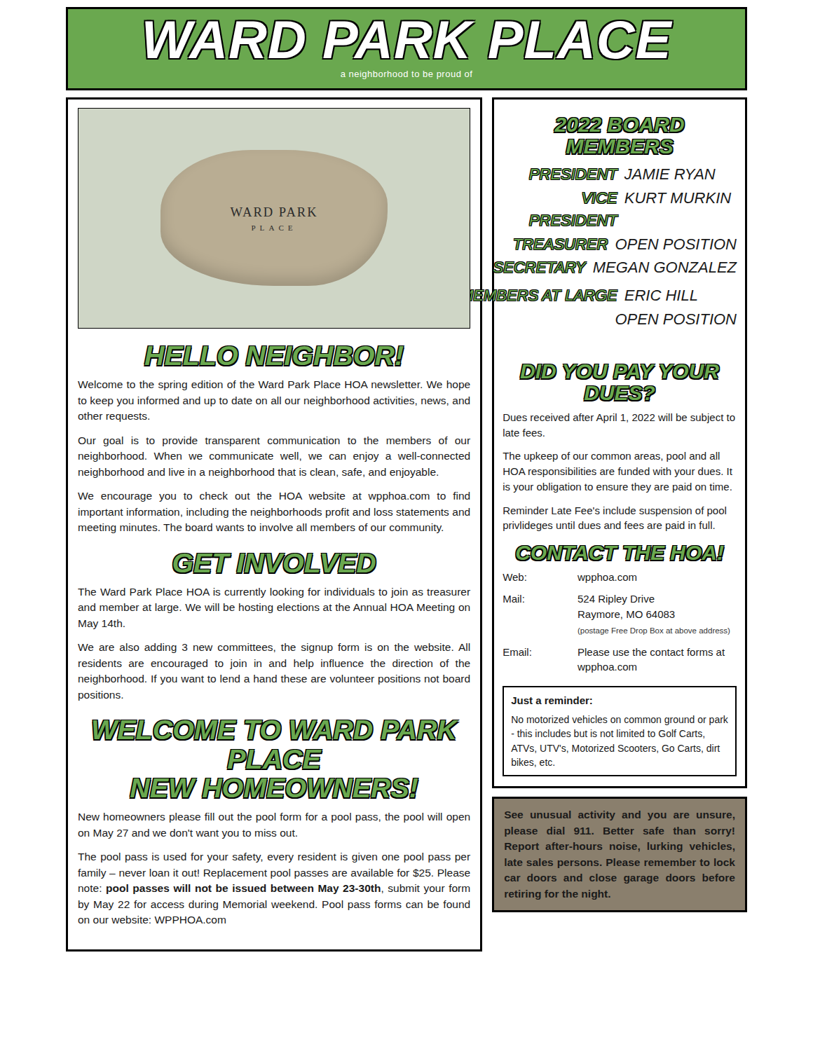Ward Park Place
a neighborhood to be proud of
WARD PARKPLACE
Hello Neighbor!
Welcome to the spring edition of the Ward Park Place HOA newsletter. We hope to keep you informed and up to date on all our neighborhood activities, news, and other requests.
Our goal is to provide transparent communication to the members of our neighborhood. When we communicate well, we can enjoy a well-connected neighborhood and live in a neighborhood that is clean, safe, and enjoyable.
We encourage you to check out the HOA website at wpphoa.com to find important information, including the neighborhoods profit and loss statements and meeting minutes. The board wants to involve all members of our community.
Get Involved
The Ward Park Place HOA is currently looking for individuals to join as treasurer and member at large. We will be hosting elections at the Annual HOA Meeting on May 14th.
We are also adding 3 new committees, the signup form is on the website. All residents are encouraged to join in and help influence the direction of the neighborhood. If you want to lend a hand these are volunteer positions not board positions.
Welcome to Ward Park Place
New Homeowners!
New homeowners please fill out the pool form for a pool pass, the pool will open on May 27 and we don't want you to miss out.
The pool pass is used for your safety, every resident is given one pool pass per family – never loan it out! Replacement pool passes are available for $25. Please note: pool passes will not be issued between May 23-30th, submit your form by May 22 for access during Memorial weekend. Pool pass forms can be found on our website: WPPHOA.com
2022 Board Members
President Jamie Ryan
Vice President Kurt Murkin
Treasurer Open Position
Secretary Megan Gonzalez
Members at Large Eric Hill
Members at Large Open Position
Did You Pay Your Dues?
Dues received after April 1, 2022 will be subject to late fees.
The upkeep of our common areas, pool and all HOA responsibilities are funded with your dues. It is your obligation to ensure they are paid on time.
Reminder Late Fee's include suspension of pool privlideges until dues and fees are paid in full.
Contact the HOA!
| Web: | wpphoa.com |
| Mail: | 524 Ripley Drive Raymore, MO 64083 (postage Free Drop Box at above address) |
| Email: | Please use the contact forms at wpphoa.com |
Just a reminder:
No motorized vehicles on common ground or park - this includes but is not limited to Golf Carts, ATVs, UTV's, Motorized Scooters, Go Carts, dirt bikes, etc.
See unusual activity and you are unsure, please dial 911. Better safe than sorry! Report after-hours noise, lurking vehicles, late sales persons. Please remember to lock car doors and close garage doors before retiring for the night.